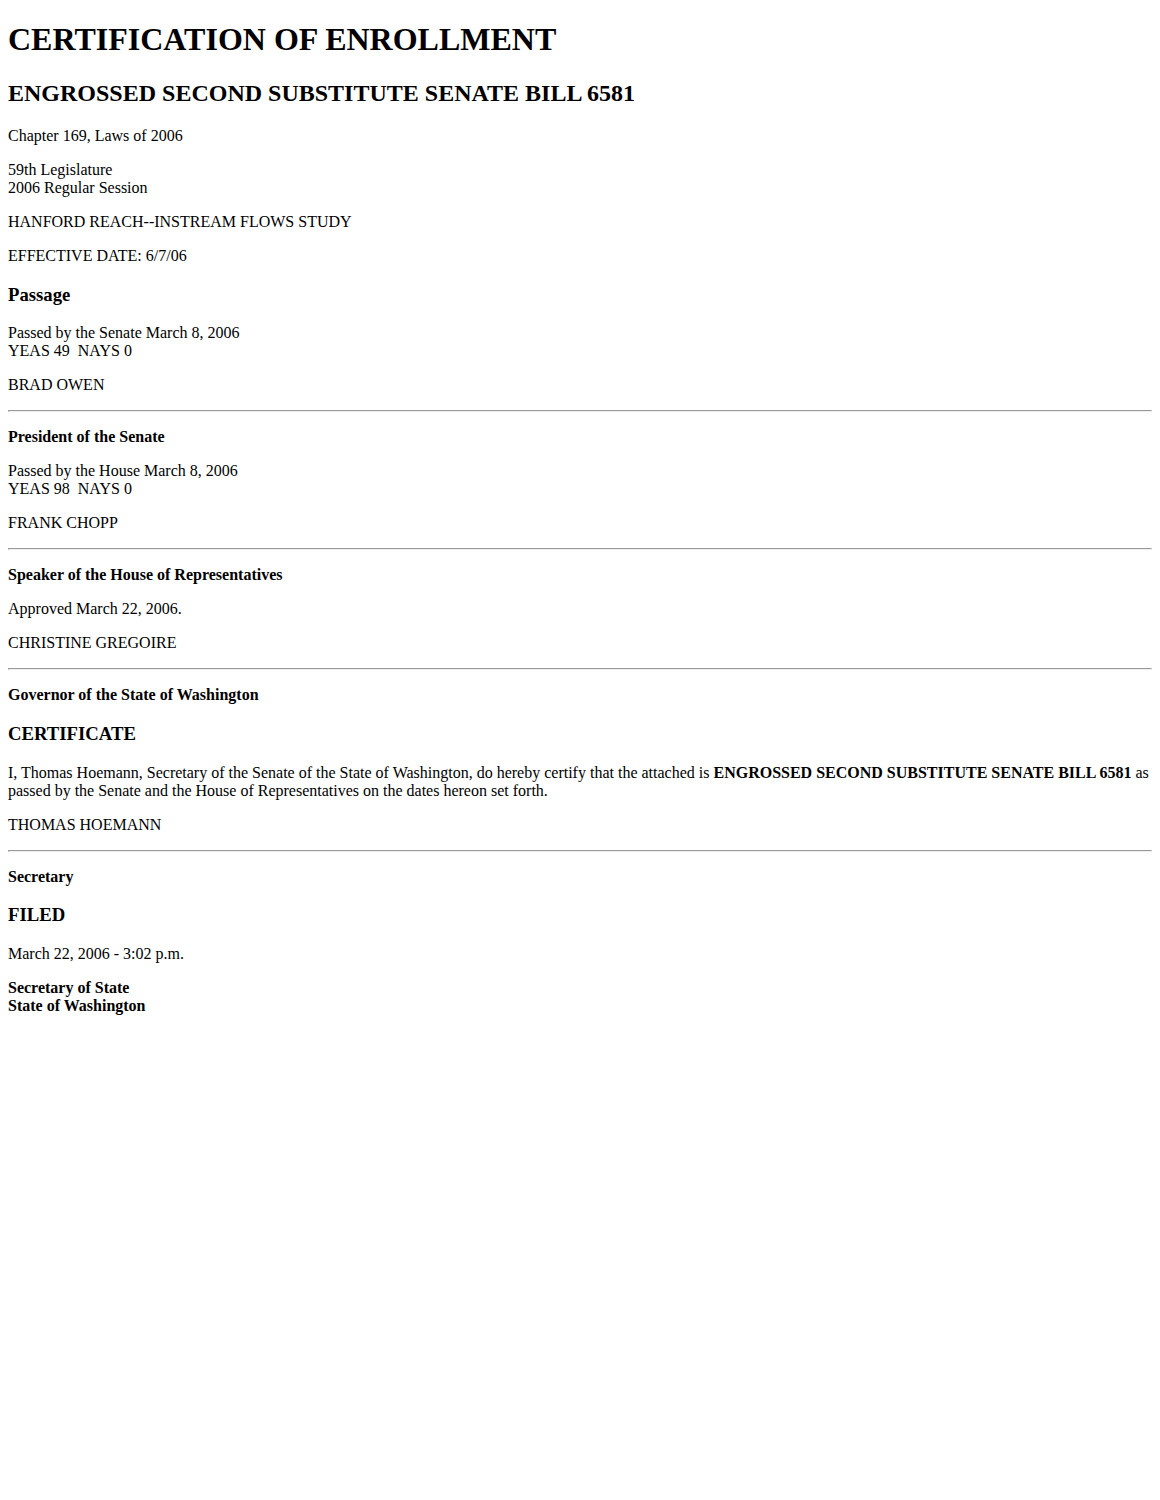CERTIFICATION OF ENROLLMENT
ENGROSSED SECOND SUBSTITUTE SENATE BILL 6581
Chapter 169, Laws of 2006
59th Legislature
2006 Regular Session
HANFORD REACH--INSTREAM FLOWS STUDY
EFFECTIVE DATE: 6/7/06
Passage
Passed by the Senate March 8, 2006
YEAS 49 NAYS 0
BRAD OWEN
President of the Senate
Passed by the House March 8, 2006
YEAS 98 NAYS 0
FRANK CHOPP
Speaker of the House of Representatives
Approved March 22, 2006.
CHRISTINE GREGOIRE
Governor of the State of Washington
CERTIFICATE
I, Thomas Hoemann, Secretary of the Senate of the State of Washington, do hereby certify that the attached is ENGROSSED SECOND SUBSTITUTE SENATE BILL 6581 as passed by the Senate and the House of Representatives on the dates hereon set forth.
THOMAS HOEMANN
Secretary
FILED
March 22, 2006 - 3:02 p.m.
Secretary of State
State of Washington